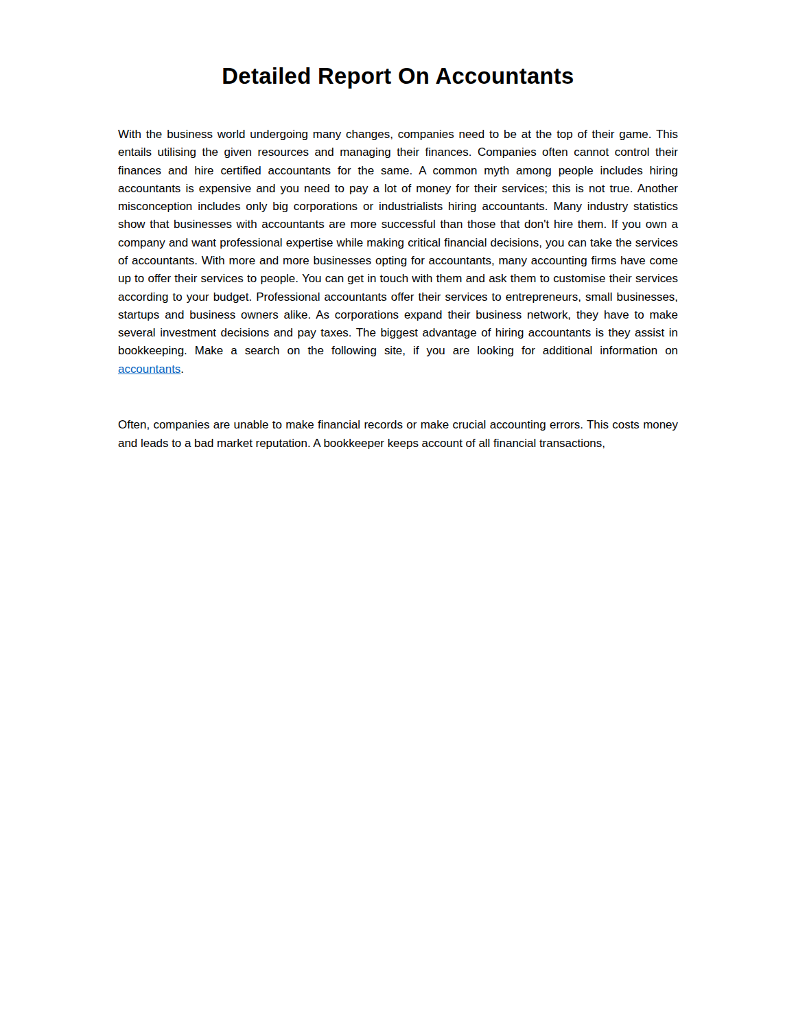Detailed Report On Accountants
With the business world undergoing many changes, companies need to be at the top of their game. This entails utilising the given resources and managing their finances. Companies often cannot control their finances and hire certified accountants for the same. A common myth among people includes hiring accountants is expensive and you need to pay a lot of money for their services; this is not true. Another misconception includes only big corporations or industrialists hiring accountants. Many industry statistics show that businesses with accountants are more successful than those that don't hire them. If you own a company and want professional expertise while making critical financial decisions, you can take the services of accountants. With more and more businesses opting for accountants, many accounting firms have come up to offer their services to people. You can get in touch with them and ask them to customise their services according to your budget. Professional accountants offer their services to entrepreneurs, small businesses, startups and business owners alike. As corporations expand their business network, they have to make several investment decisions and pay taxes. The biggest advantage of hiring accountants is they assist in bookkeeping. Make a search on the following site, if you are looking for additional information on accountants.
Often, companies are unable to make financial records or make crucial accounting errors. This costs money and leads to a bad market reputation. A bookkeeper keeps account of all financial transactions,